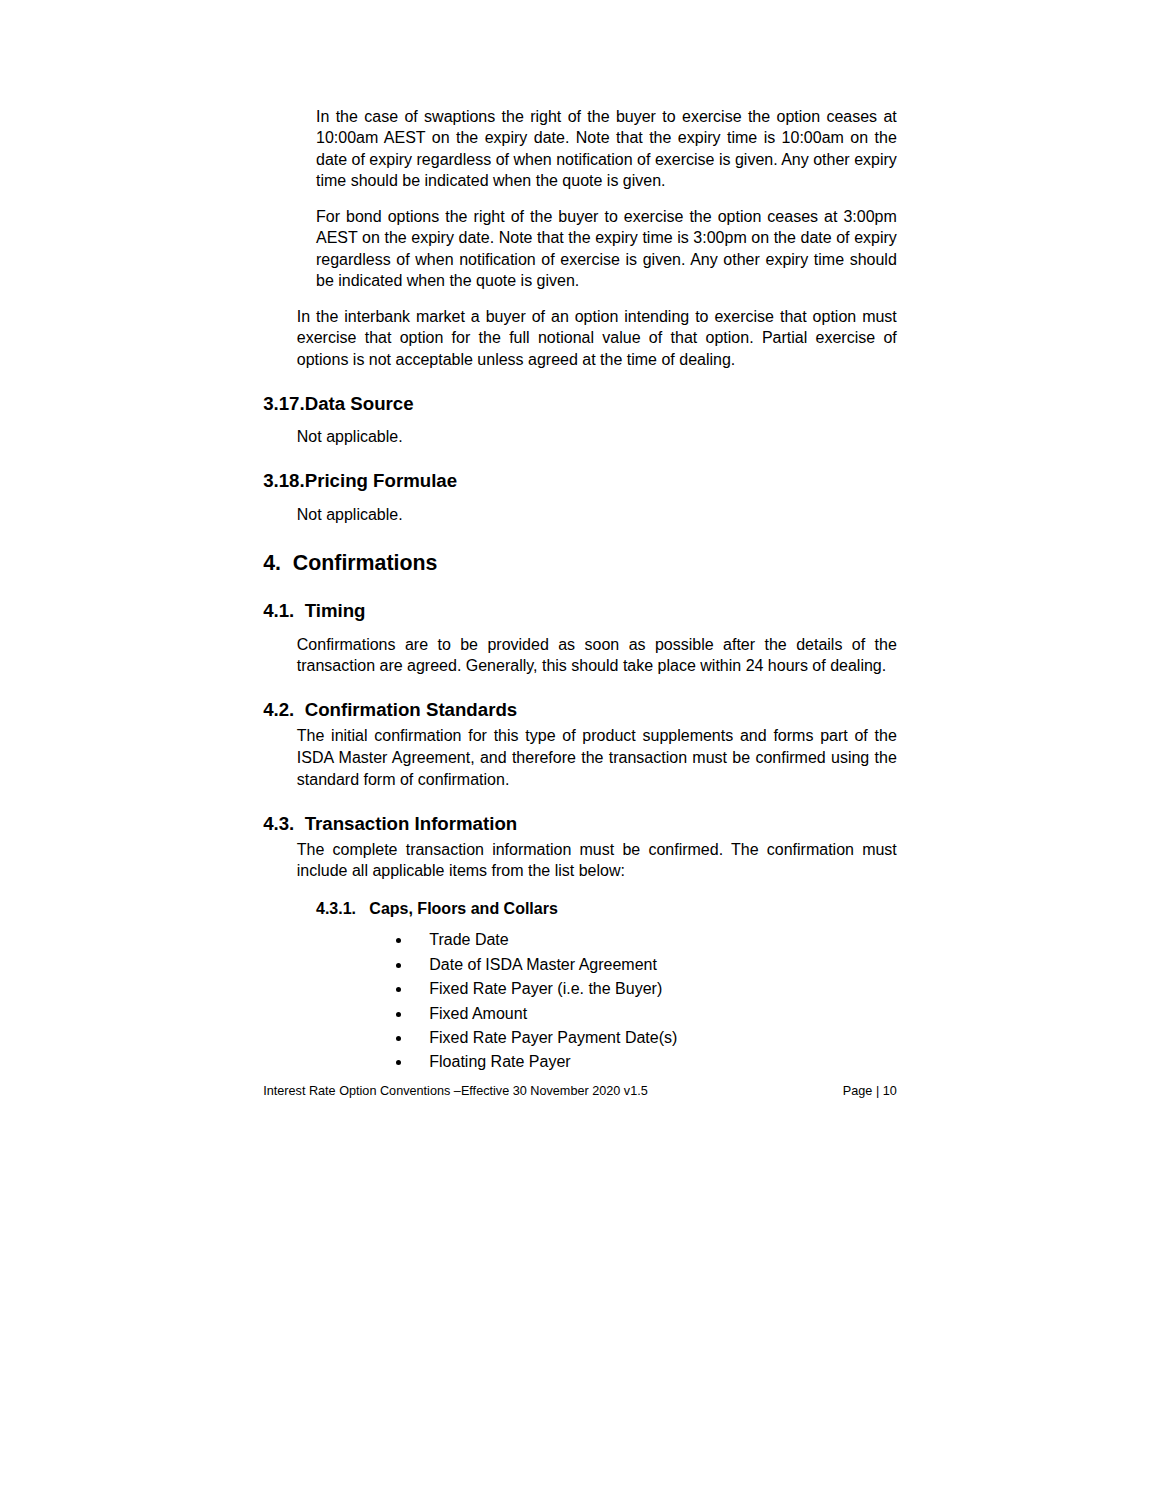In the case of swaptions the right of the buyer to exercise the option ceases at 10:00am AEST on the expiry date. Note that the expiry time is 10:00am on the date of expiry regardless of when notification of exercise is given. Any other expiry time should be indicated when the quote is given.
For bond options the right of the buyer to exercise the option ceases at 3:00pm AEST on the expiry date. Note that the expiry time is 3:00pm on the date of expiry regardless of when notification of exercise is given. Any other expiry time should be indicated when the quote is given.
In the interbank market a buyer of an option intending to exercise that option must exercise that option for the full notional value of that option. Partial exercise of options is not acceptable unless agreed at the time of dealing.
3.17. Data Source
Not applicable.
3.18. Pricing Formulae
Not applicable.
4. Confirmations
4.1. Timing
Confirmations are to be provided as soon as possible after the details of the transaction are agreed. Generally, this should take place within 24 hours of dealing.
4.2. Confirmation Standards
The initial confirmation for this type of product supplements and forms part of the ISDA Master Agreement, and therefore the transaction must be confirmed using the standard form of confirmation.
4.3. Transaction Information
The complete transaction information must be confirmed. The confirmation must include all applicable items from the list below:
4.3.1. Caps, Floors and Collars
Trade Date
Date of ISDA Master Agreement
Fixed Rate Payer (i.e. the Buyer)
Fixed Amount
Fixed Rate Payer Payment Date(s)
Floating Rate Payer
Interest Rate Option Conventions –Effective 30 November 2020 v1.5
Page | 10